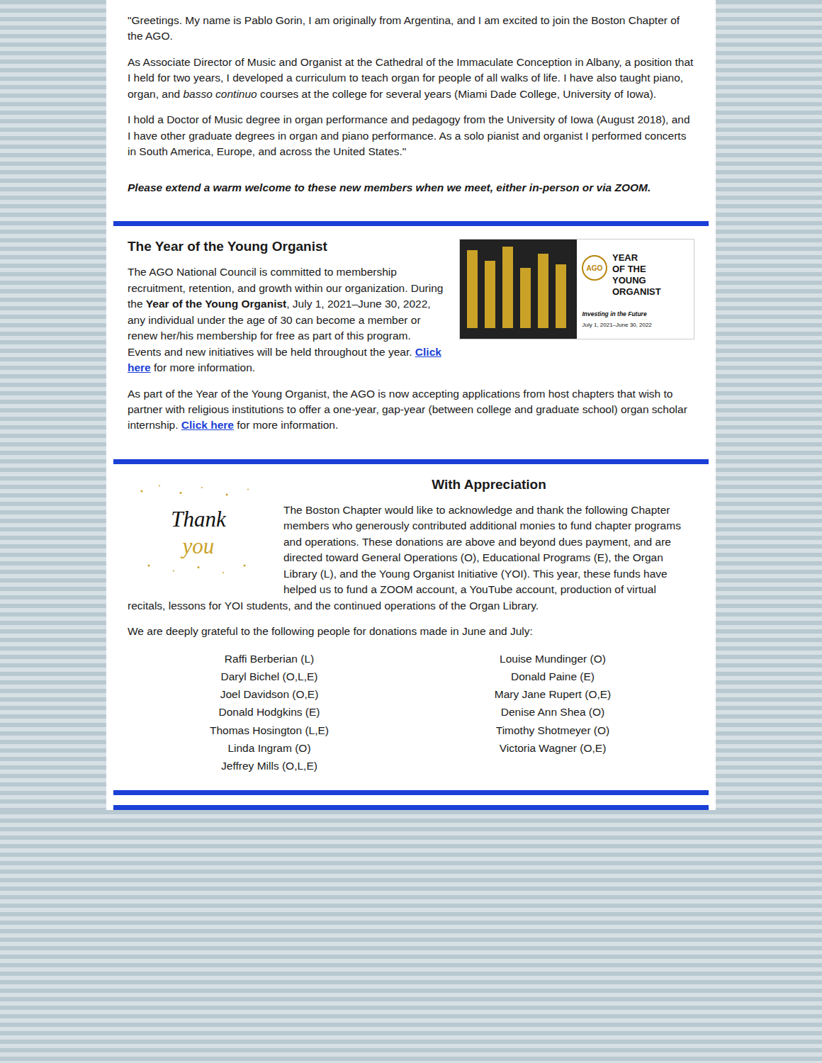"Greetings. My name is Pablo Gorin, I am originally from Argentina, and I am excited to join the Boston Chapter of the AGO.
As Associate Director of Music and Organist at the Cathedral of the Immaculate Conception in Albany, a position that I held for two years, I developed a curriculum to teach organ for people of all walks of life. I have also taught piano, organ, and basso continuo courses at the college for several years (Miami Dade College, University of Iowa).
I hold a Doctor of Music degree in organ performance and pedagogy from the University of Iowa (August 2018), and I have other graduate degrees in organ and piano performance. As a solo pianist and organist I performed concerts in South America, Europe, and across the United States."
Please extend a warm welcome to these new members when we meet, either in-person or via ZOOM.
The Year of the Young Organist
The AGO National Council is committed to membership recruitment, retention, and growth within our organization. During the Year of the Young Organist, July 1, 2021–June 30, 2022, any individual under the age of 30 can become a member or renew her/his membership for free as part of this program. Events and new initiatives will be held throughout the year. Click here for more information.
As part of the Year of the Young Organist, the AGO is now accepting applications from host chapters that wish to partner with religious institutions to offer a one-year, gap-year (between college and graduate school) organ scholar internship. Click here for more information.
With Appreciation
The Boston Chapter would like to acknowledge and thank the following Chapter members who generously contributed additional monies to fund chapter programs and operations. These donations are above and beyond dues payment, and are directed toward General Operations (O), Educational Programs (E), the Organ Library (L), and the Young Organist Initiative (YOI). This year, these funds have helped us to fund a ZOOM account, a YouTube account, production of virtual recitals, lessons for YOI students, and the continued operations of the Organ Library.
We are deeply grateful to the following people for donations made in June and July:
| Raffi Berberian (L) | Louise Mundinger (O) |
| Daryl Bichel (O,L,E) | Donald Paine (E) |
| Joel Davidson (O,E) | Mary Jane Rupert (O,E) |
| Donald Hodgkins (E) | Denise Ann Shea (O) |
| Thomas Hosington (L,E) | Timothy Shotmeyer (O) |
| Linda Ingram (O) | Victoria Wagner (O,E) |
| Jeffrey Mills (O,L,E) | |